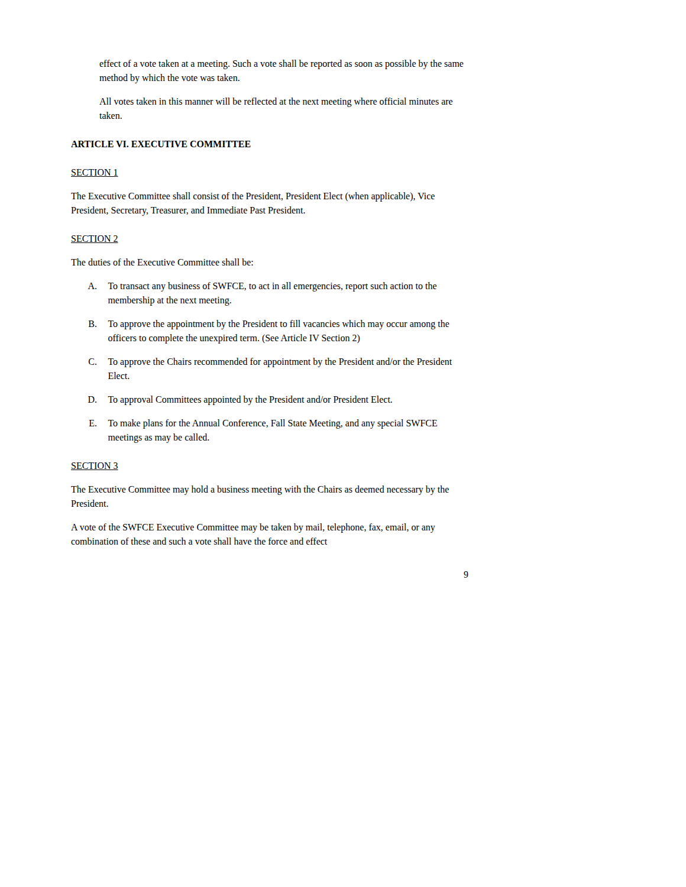effect of a vote taken at a meeting. Such a vote shall be reported as soon as possible by the same method by which the vote was taken.
All votes taken in this manner will be reflected at the next meeting where official minutes are taken.
ARTICLE VI. EXECUTIVE COMMITTEE
SECTION 1
The Executive Committee shall consist of the President, President Elect (when applicable), Vice President, Secretary, Treasurer, and Immediate Past President.
SECTION 2
The duties of the Executive Committee shall be:
To transact any business of SWFCE, to act in all emergencies, report such action to the membership at the next meeting.
To approve the appointment by the President to fill vacancies which may occur among the officers to complete the unexpired term. (See Article IV Section 2)
To approve the Chairs recommended for appointment by the President and/or the President Elect.
To approval Committees appointed by the President and/or President Elect.
To make plans for the Annual Conference, Fall State Meeting, and any special SWFCE meetings as may be called.
SECTION 3
The Executive Committee may hold a business meeting with the Chairs as deemed necessary by the President.
A vote of the SWFCE Executive Committee may be taken by mail, telephone, fax, email, or any combination of these and such a vote shall have the force and effect
9